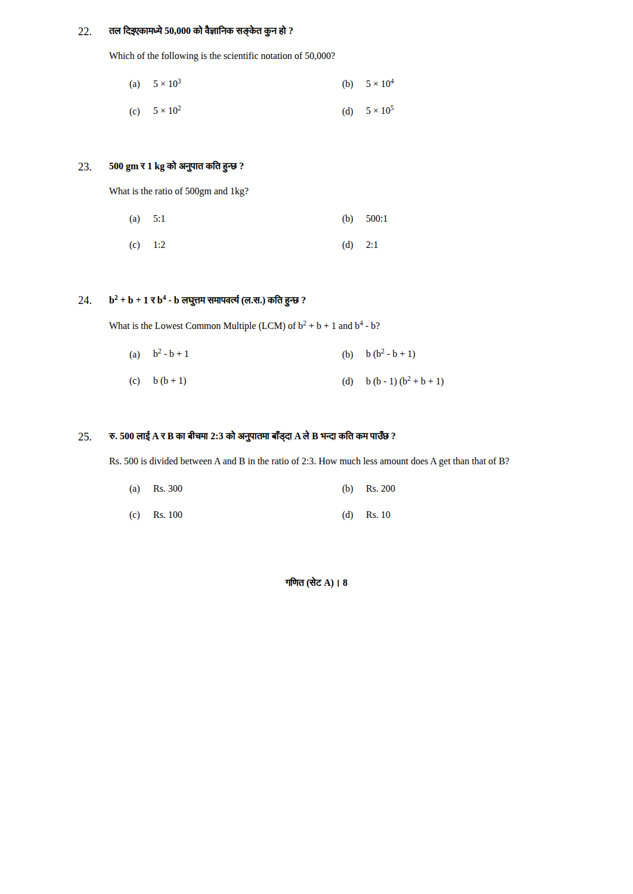22.
तल दिइएकामध्ये 50,000 को वैज्ञानिक सङ्केत कुन हो ?
Which of the following is the scientific notation of 50,000?
(a) 5 × 103
(b) 5 × 104
(c) 5 × 102
(d) 5 × 105
23.
500 gm र 1 kg को अनुपात कति हुन्छ ?
What is the ratio of 500gm and 1kg?
(a) 5:1
(b) 500:1
(c) 1:2
(d) 2:1
24.
b2 + b + 1 र b4 - b लघुत्तम समापवर्त्य (ल.स.) कति हुन्छ ?
What is the Lowest Common Multiple (LCM) of b2 + b + 1 and b4 - b?
(a) b2 - b + 1
(b) b (b2 - b + 1)
(c) b (b + 1)
(d) b (b - 1) (b2 + b + 1)
25.
रु. 500 लाई A र B का बीचमा 2:3 को अनुपातमा बाँड्दा A ले B भन्दा कति कम पाउँछ ?
Rs. 500 is divided between A and B in the ratio of 2:3. How much less amount does A get than that of B?
(a) Rs. 300
(b) Rs. 200
(c) Rs. 100
(d) Rs. 10
गणित (सेट A)। 8